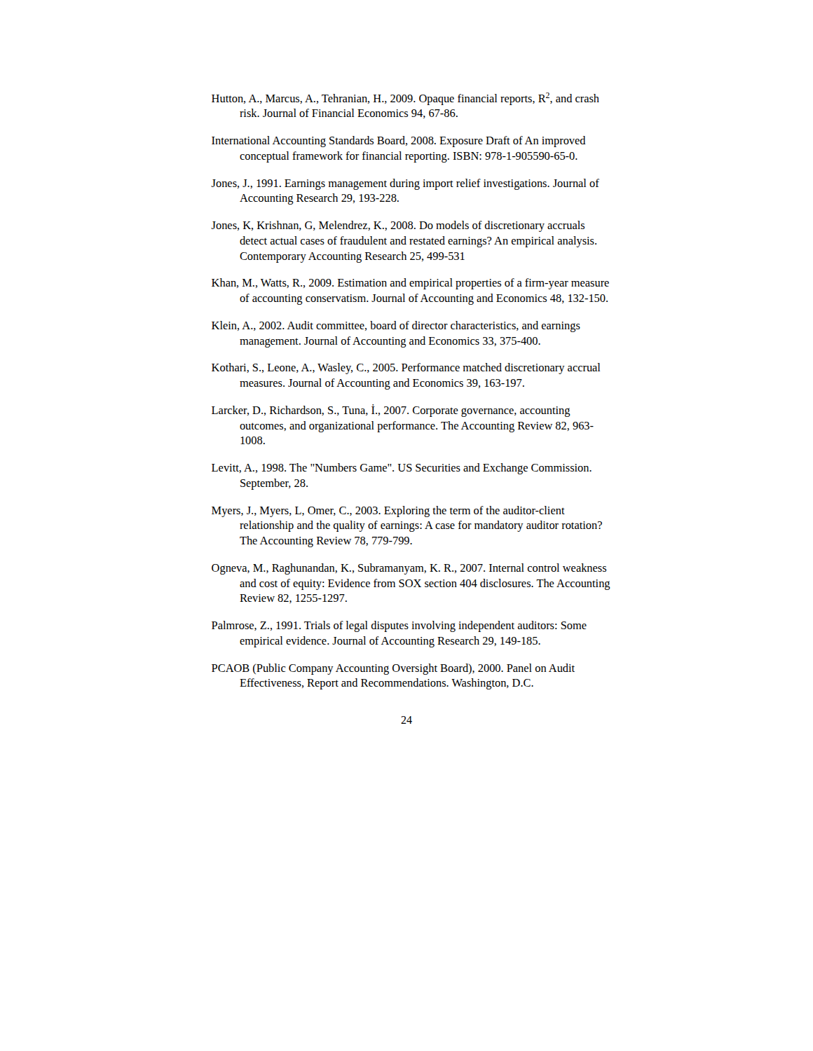Hutton, A., Marcus, A., Tehranian, H., 2009. Opaque financial reports, R2, and crash risk. Journal of Financial Economics 94, 67-86.
International Accounting Standards Board, 2008. Exposure Draft of An improved conceptual framework for financial reporting. ISBN: 978-1-905590-65-0.
Jones, J., 1991. Earnings management during import relief investigations. Journal of Accounting Research 29, 193-228.
Jones, K, Krishnan, G, Melendrez, K., 2008. Do models of discretionary accruals detect actual cases of fraudulent and restated earnings? An empirical analysis. Contemporary Accounting Research 25, 499-531
Khan, M., Watts, R., 2009. Estimation and empirical properties of a firm-year measure of accounting conservatism. Journal of Accounting and Economics 48, 132-150.
Klein, A., 2002. Audit committee, board of director characteristics, and earnings management. Journal of Accounting and Economics 33, 375-400.
Kothari, S., Leone, A., Wasley, C., 2005. Performance matched discretionary accrual measures. Journal of Accounting and Economics 39, 163-197.
Larcker, D., Richardson, S., Tuna, İ., 2007. Corporate governance, accounting outcomes, and organizational performance. The Accounting Review 82, 963-1008.
Levitt, A., 1998. The "Numbers Game". US Securities and Exchange Commission. September, 28.
Myers, J., Myers, L, Omer, C., 2003. Exploring the term of the auditor-client relationship and the quality of earnings: A case for mandatory auditor rotation? The Accounting Review 78, 779-799.
Ogneva, M., Raghunandan, K., Subramanyam, K. R., 2007. Internal control weakness and cost of equity: Evidence from SOX section 404 disclosures. The Accounting Review 82, 1255-1297.
Palmrose, Z., 1991. Trials of legal disputes involving independent auditors: Some empirical evidence. Journal of Accounting Research 29, 149-185.
PCAOB (Public Company Accounting Oversight Board), 2000. Panel on Audit Effectiveness, Report and Recommendations. Washington, D.C.
24